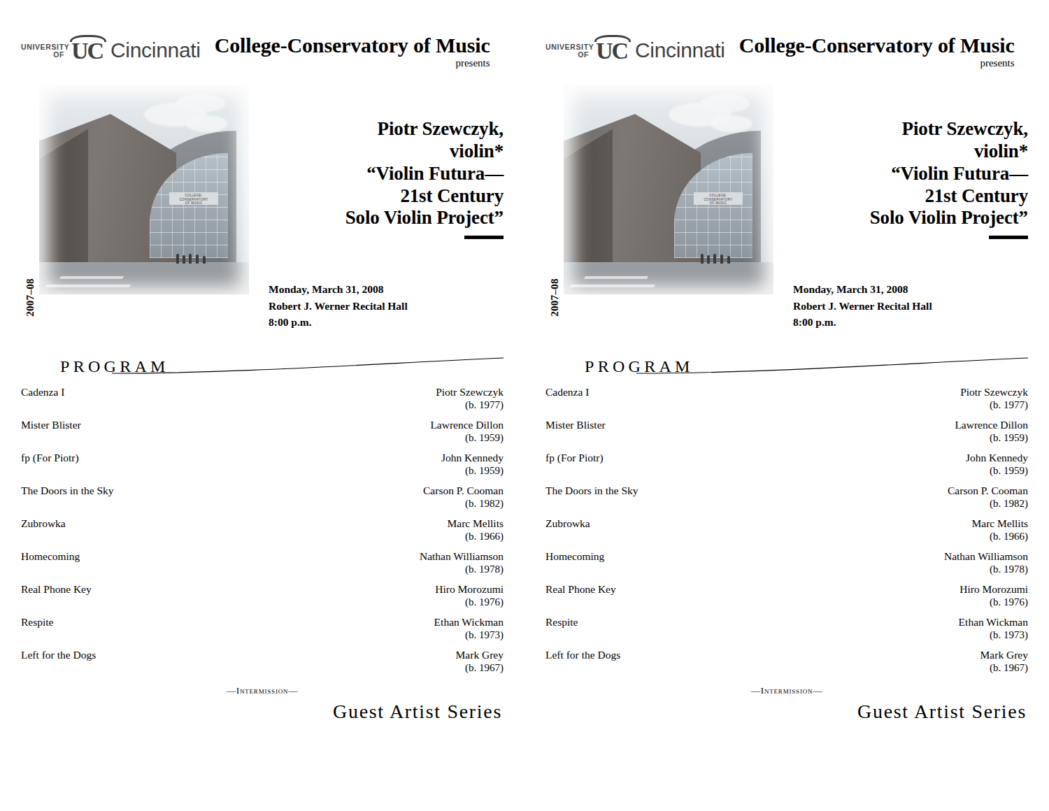University of
UC
Cincinnati
College-Conservatory of Music
presents
2007–08
COLLEGE-
CONSERVATORY
OF MUSIC
Piotr Szewczyk,
violin*
“Violin Futura—
21st Century
Solo Violin Project”
Monday, March 31, 2008
Robert J. Werner Recital Hall
8:00 p.m.
PROGRAM
| Cadenza I | Piotr Szewczyk |
| | (b. 1977) |
| Mister Blister | Lawrence Dillon |
| | (b. 1959) |
| fp (For Piotr) | John Kennedy |
| | (b. 1959) |
| The Doors in the Sky | Carson P. Cooman |
| | (b. 1982) |
| Zubrowka | Marc Mellits |
| | (b. 1966) |
| Homecoming | Nathan Williamson |
| | (b. 1978) |
| Real Phone Key | Hiro Morozumi |
| | (b. 1976) |
| Respite | Ethan Wickman |
| | (b. 1973) |
| Left for the Dogs | Mark Grey |
| | (b. 1967) |
—Intermission—
Guest Artist Series
University of
UC
Cincinnati
College-Conservatory of Music
presents
2007–08
COLLEGE-
CONSERVATORY
OF MUSIC
Piotr Szewczyk,
violin*
“Violin Futura—
21st Century
Solo Violin Project”
Monday, March 31, 2008
Robert J. Werner Recital Hall
8:00 p.m.
PROGRAM
| Cadenza I | Piotr Szewczyk |
| | (b. 1977) |
| Mister Blister | Lawrence Dillon |
| | (b. 1959) |
| fp (For Piotr) | John Kennedy |
| | (b. 1959) |
| The Doors in the Sky | Carson P. Cooman |
| | (b. 1982) |
| Zubrowka | Marc Mellits |
| | (b. 1966) |
| Homecoming | Nathan Williamson |
| | (b. 1978) |
| Real Phone Key | Hiro Morozumi |
| | (b. 1976) |
| Respite | Ethan Wickman |
| | (b. 1973) |
| Left for the Dogs | Mark Grey |
| | (b. 1967) |
—Intermission—
Guest Artist Series